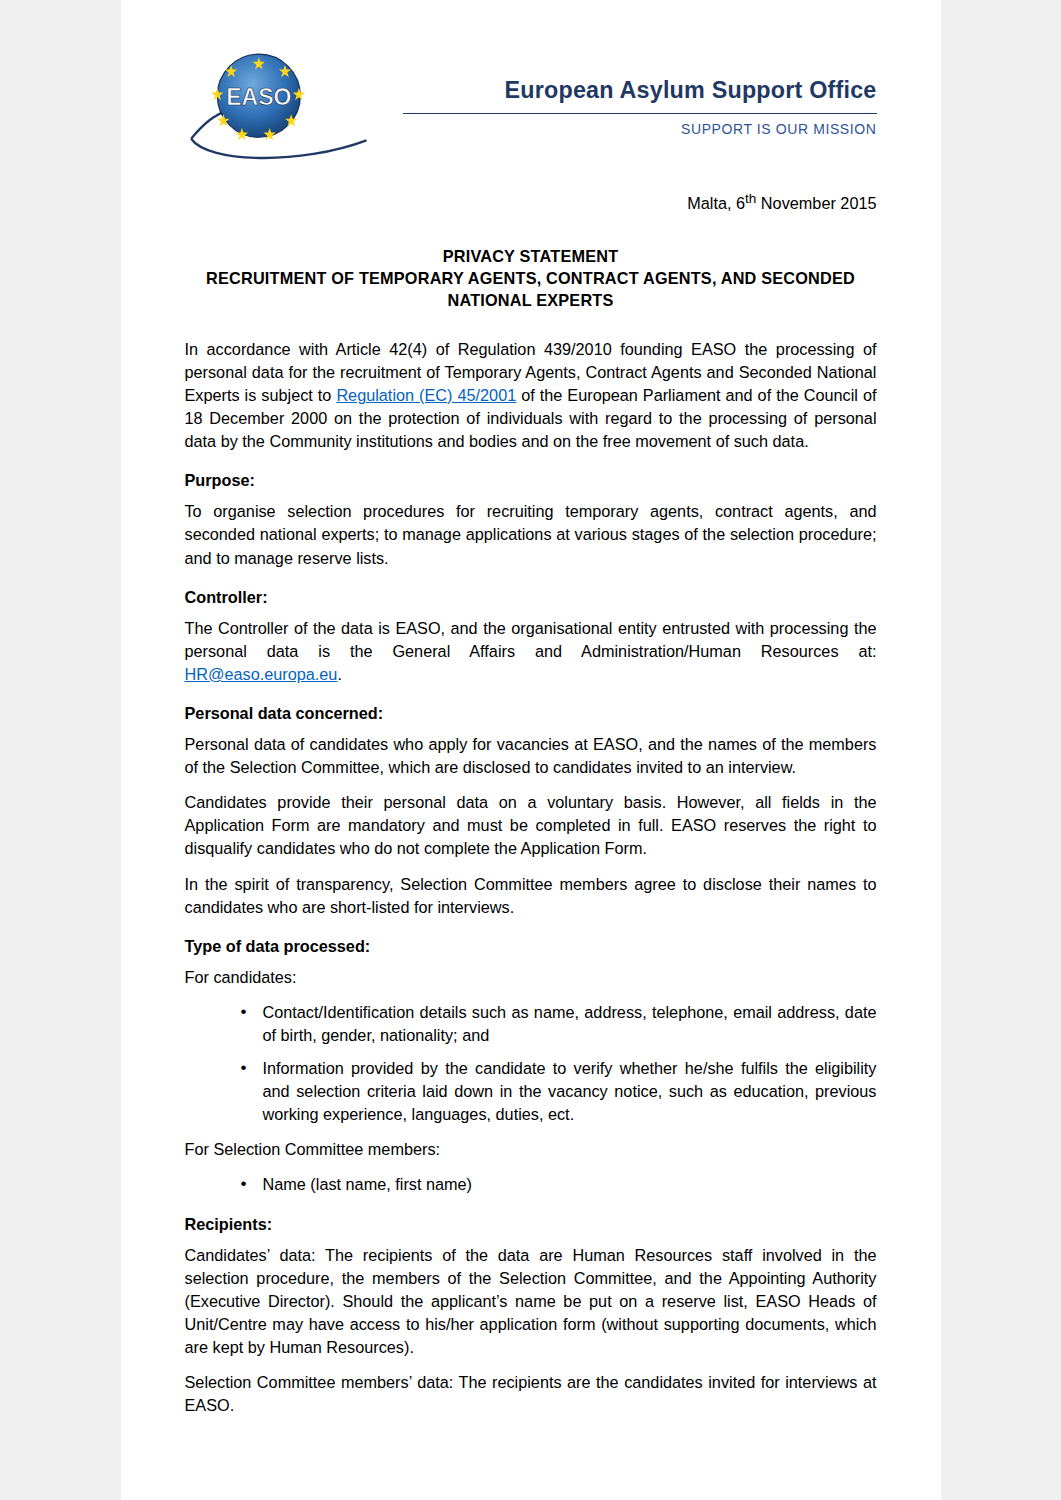EASO
European Asylum Support Office
SUPPORT IS OUR MISSION
Malta, 6th November 2015
PRIVACY STATEMENT RECRUITMENT OF TEMPORARY AGENTS, CONTRACT AGENTS, AND SECONDED NATIONAL EXPERTS
In accordance with Article 42(4) of Regulation 439/2010 founding EASO the processing of personal data for the recruitment of Temporary Agents, Contract Agents and Seconded National Experts is subject to Regulation (EC) 45/2001 of the European Parliament and of the Council of 18 December 2000 on the protection of individuals with regard to the processing of personal data by the Community institutions and bodies and on the free movement of such data.
Purpose:
To organise selection procedures for recruiting temporary agents, contract agents, and seconded national experts; to manage applications at various stages of the selection procedure; and to manage reserve lists.
Controller:
The Controller of the data is EASO, and the organisational entity entrusted with processing the personal data is the General Affairs and Administration/Human Resources at: HR@easo.europa.eu.
Personal data concerned:
Personal data of candidates who apply for vacancies at EASO, and the names of the members of the Selection Committee, which are disclosed to candidates invited to an interview.
Candidates provide their personal data on a voluntary basis. However, all fields in the Application Form are mandatory and must be completed in full. EASO reserves the right to disqualify candidates who do not complete the Application Form.
In the spirit of transparency, Selection Committee members agree to disclose their names to candidates who are short-listed for interviews.
Type of data processed:
For candidates:
Contact/Identification details such as name, address, telephone, email address, date of birth, gender, nationality; and
Information provided by the candidate to verify whether he/she fulfils the eligibility and selection criteria laid down in the vacancy notice, such as education, previous working experience, languages, duties, ect.
For Selection Committee members:
Name (last name, first name)
Recipients:
Candidates’ data: The recipients of the data are Human Resources staff involved in the selection procedure, the members of the Selection Committee, and the Appointing Authority (Executive Director). Should the applicant’s name be put on a reserve list, EASO Heads of Unit/Centre may have access to his/her application form (without supporting documents, which are kept by Human Resources).
Selection Committee members’ data: The recipients are the candidates invited for interviews at EASO.